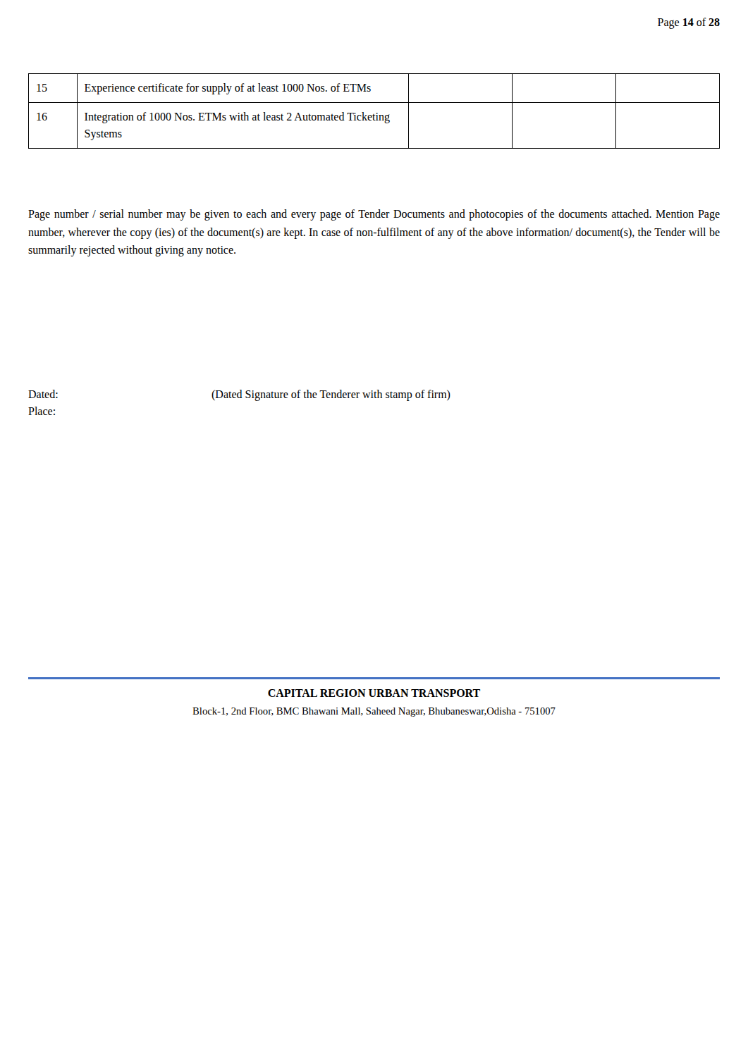Page 14 of 28
| 15 | Experience certificate for supply of at least 1000 Nos. of ETMs | | | |
| 16 | Integration of 1000 Nos. ETMs with at least 2 Automated Ticketing Systems | | | |
Page number / serial number may be given to each and every page of Tender Documents and photocopies of the documents attached. Mention Page number, wherever the copy (ies) of the document(s) are kept. In case of non-fulfilment of any of the above information/ document(s), the Tender will be summarily rejected without giving any notice.
Dated:
Place:
(Dated Signature of the Tenderer with stamp of firm)
CAPITAL REGION URBAN TRANSPORT
Block-1, 2nd Floor, BMC Bhawani Mall, Saheed Nagar, Bhubaneswar,Odisha - 751007